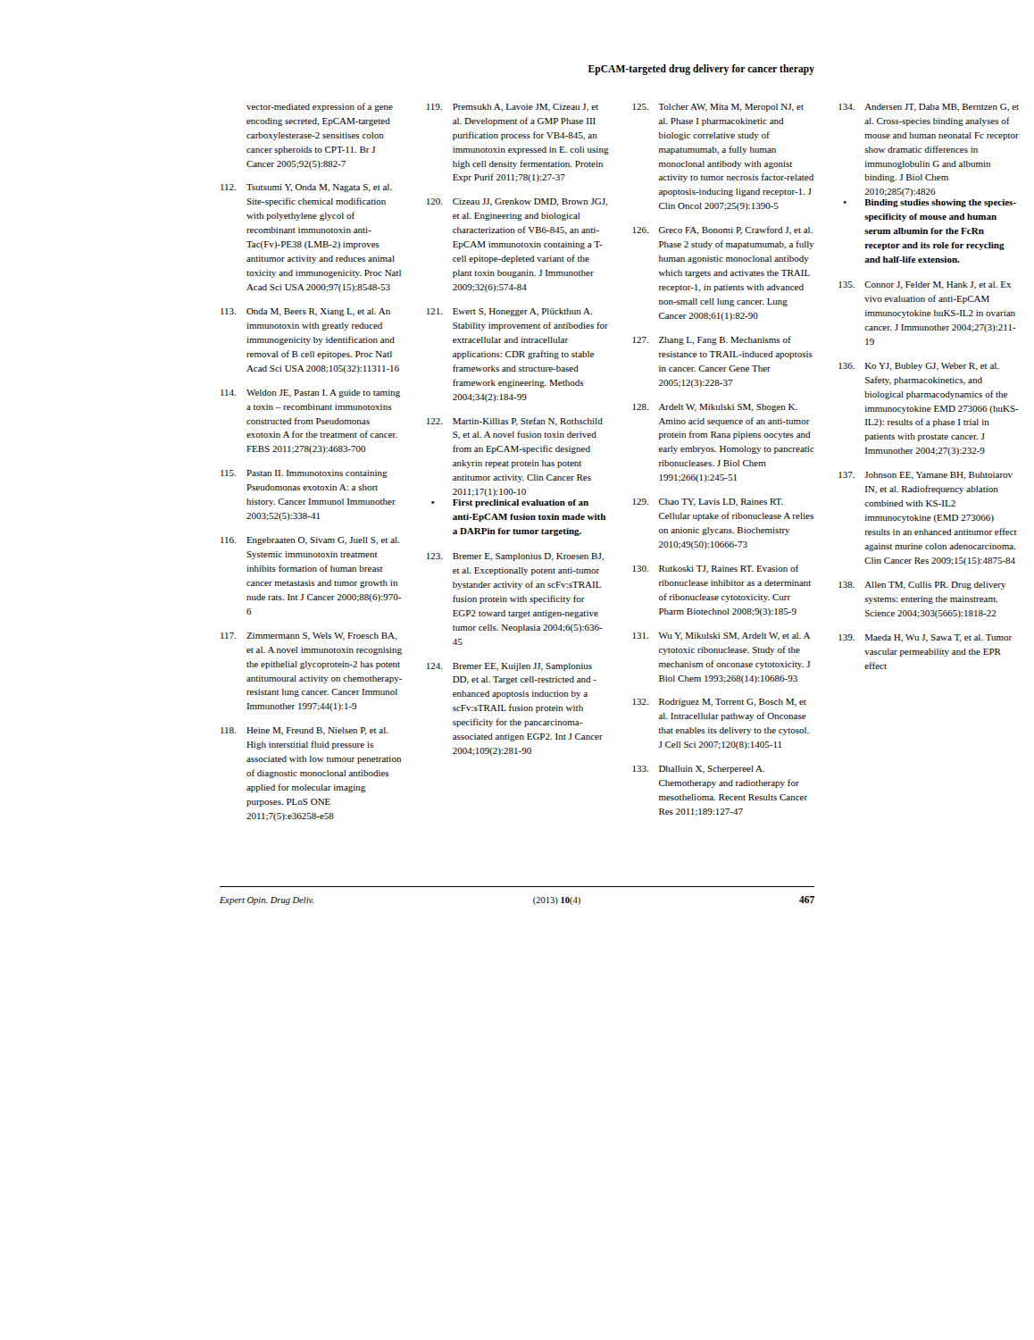EpCAM-targeted drug delivery for cancer therapy
vector-mediated expression of a gene encoding secreted, EpCAM-targeted carboxylesterase-2 sensitises colon cancer spheroids to CPT-11. Br J Cancer 2005;92(5):882-7
112. Tsutsumi Y, Onda M, Nagata S, et al. Site-specific chemical modification with polyethylene glycol of recombinant immunotoxin anti-Tac(Fv)-PE38 (LMB-2) improves antitumor activity and reduces animal toxicity and immunogenicity. Proc Natl Acad Sci USA 2000;97(15):8548-53
113. Onda M, Beers R, Xiang L, et al. An immunotoxin with greatly reduced immunogenicity by identification and removal of B cell epitopes. Proc Natl Acad Sci USA 2008;105(32):11311-16
114. Weldon JE, Pastan I. A guide to taming a toxin – recombinant immunotoxins constructed from Pseudomonas exotoxin A for the treatment of cancer. FEBS 2011;278(23):4683-700
115. Pastan II. Immunotoxins containing Pseudomonas exotoxin A: a short history. Cancer Immunol Immunother 2003;52(5):338-41
116. Engebraaten O, Sivam G, Juell S, et al. Systemic immunotoxin treatment inhibits formation of human breast cancer metastasis and tumor growth in nude rats. Int J Cancer 2000;88(6):970-6
117. Zimmermann S, Wels W, Froesch BA, et al. A novel immunotoxin recognising the epithelial glycoprotein-2 has potent antitumoural activity on chemotherapy-resistant lung cancer. Cancer Immunol Immunother 1997;44(1):1-9
118. Heine M, Freund B, Nielsen P, et al. High interstitial fluid pressure is associated with low tumour penetration of diagnostic monoclonal antibodies applied for molecular imaging purposes. PLoS ONE 2011;7(5):e36258-e58
119. Premsukh A, Lavoie JM, Cizeau J, et al. Development of a GMP Phase III purification process for VB4-845, an immunotoxin expressed in E. coli using high cell density fermentation. Protein Expr Purif 2011;78(1):27-37
120. Cizeau JJ, Grenkow DMD, Brown JGJ, et al. Engineering and biological characterization of VB6-845, an anti-EpCAM immunotoxin containing a T-cell epitope-depleted variant of the plant toxin bouganin. J Immunother 2009;32(6):574-84
121. Ewert S, Honegger A, Plückthun A. Stability improvement of antibodies for extracellular and intracellular applications: CDR grafting to stable frameworks and structure-based framework engineering. Methods 2004;34(2):184-99
122. Martin-Killias P, Stefan N, Rothschild S, et al. A novel fusion toxin derived from an EpCAM-specific designed ankyrin repeat protein has potent antitumor activity. Clin Cancer Res 2011;17(1):100-10
•First preclinical evaluation of an anti-EpCAM fusion toxin made with a DARPin for tumor targeting.
123. Bremer E, Samplonius D, Kroesen BJ, et al. Exceptionally potent anti-tumor bystander activity of an scFv:sTRAIL fusion protein with specificity for EGP2 toward target antigen-negative tumor cells. Neoplasia 2004;6(5):636-45
124. Bremer EE, Kuijlen JJ, Samplonius DD, et al. Target cell-restricted and -enhanced apoptosis induction by a scFv:sTRAIL fusion protein with specificity for the pancarcinoma-associated antigen EGP2. Int J Cancer 2004;109(2):281-90
125. Tolcher AW, Mita M, Meropol NJ, et al. Phase I pharmacokinetic and biologic correlative study of mapatumumab, a fully human monoclonal antibody with agonist activity to tumor necrosis factor-related apoptosis-inducing ligand receptor-1. J Clin Oncol 2007;25(9):1390-5
126. Greco FA, Bonomi P, Crawford J, et al. Phase 2 study of mapatumumab, a fully human agonistic monoclonal antibody which targets and activates the TRAIL receptor-1, in patients with advanced non-small cell lung cancer. Lung Cancer 2008;61(1):82-90
127. Zhang L, Fang B. Mechanisms of resistance to TRAIL-induced apoptosis in cancer. Cancer Gene Ther 2005;12(3):228-37
128. Ardelt W, Mikulski SM, Shogen K. Amino acid sequence of an anti-tumor protein from Rana pipiens oocytes and early embryos. Homology to pancreatic ribonucleases. J Biol Chem 1991;266(1):245-51
129. Chao TY, Lavis LD, Raines RT. Cellular uptake of ribonuclease A relies on anionic glycans. Biochemistry 2010;49(50):10666-73
130. Rutkoski TJ, Raines RT. Evasion of ribonuclease inhibitor as a determinant of ribonuclease cytotoxicity. Curr Pharm Biotechnol 2008;9(3):185-9
131. Wu Y, Mikulski SM, Ardelt W, et al. A cytotoxic ribonuclease. Study of the mechanism of onconase cytotoxicity. J Biol Chem 1993;268(14):10686-93
132. Rodríguez M, Torrent G, Bosch M, et al. Intracellular pathway of Onconase that enables its delivery to the cytosol. J Cell Sci 2007;120(8):1405-11
133. Dhalluin X, Scherpereel A. Chemotherapy and radiotherapy for mesothelioma. Recent Results Cancer Res 2011;189:127-47
134. Andersen JT, Daba MB, Berntzen G, et al. Cross-species binding analyses of mouse and human neonatal Fc receptor show dramatic differences in immunoglobulin G and albumin binding. J Biol Chem 2010;285(7):4826
•Binding studies showing the species-specificity of mouse and human serum albumin for the FcRn receptor and its role for recycling and half-life extension.
135. Connor J, Felder M, Hank J, et al. Ex vivo evaluation of anti-EpCAM immunocytokine huKS-IL2 in ovarian cancer. J Immunother 2004;27(3):211-19
136. Ko YJ, Bubley GJ, Weber R, et al. Safety, pharmacokinetics, and biological pharmacodynamics of the immunocytokine EMD 273066 (huKS-IL2): results of a phase I trial in patients with prostate cancer. J Immunother 2004;27(3):232-9
137. Johnson EE, Yamane BH, Buhtoiarov IN, et al. Radiofrequency ablation combined with KS-IL2 immunocytokine (EMD 273066) results in an enhanced antitumor effect against murine colon adenocarcinoma. Clin Cancer Res 2009;15(15):4875-84
138. Allen TM, Cullis PR. Drug delivery systems: entering the mainstream. Science 2004;303(5665):1818-22
139. Maeda H, Wu J, Sawa T, et al. Tumor vascular permeability and the EPR effect
Expert Opin. Drug Deliv. (2013) 10(4) 467